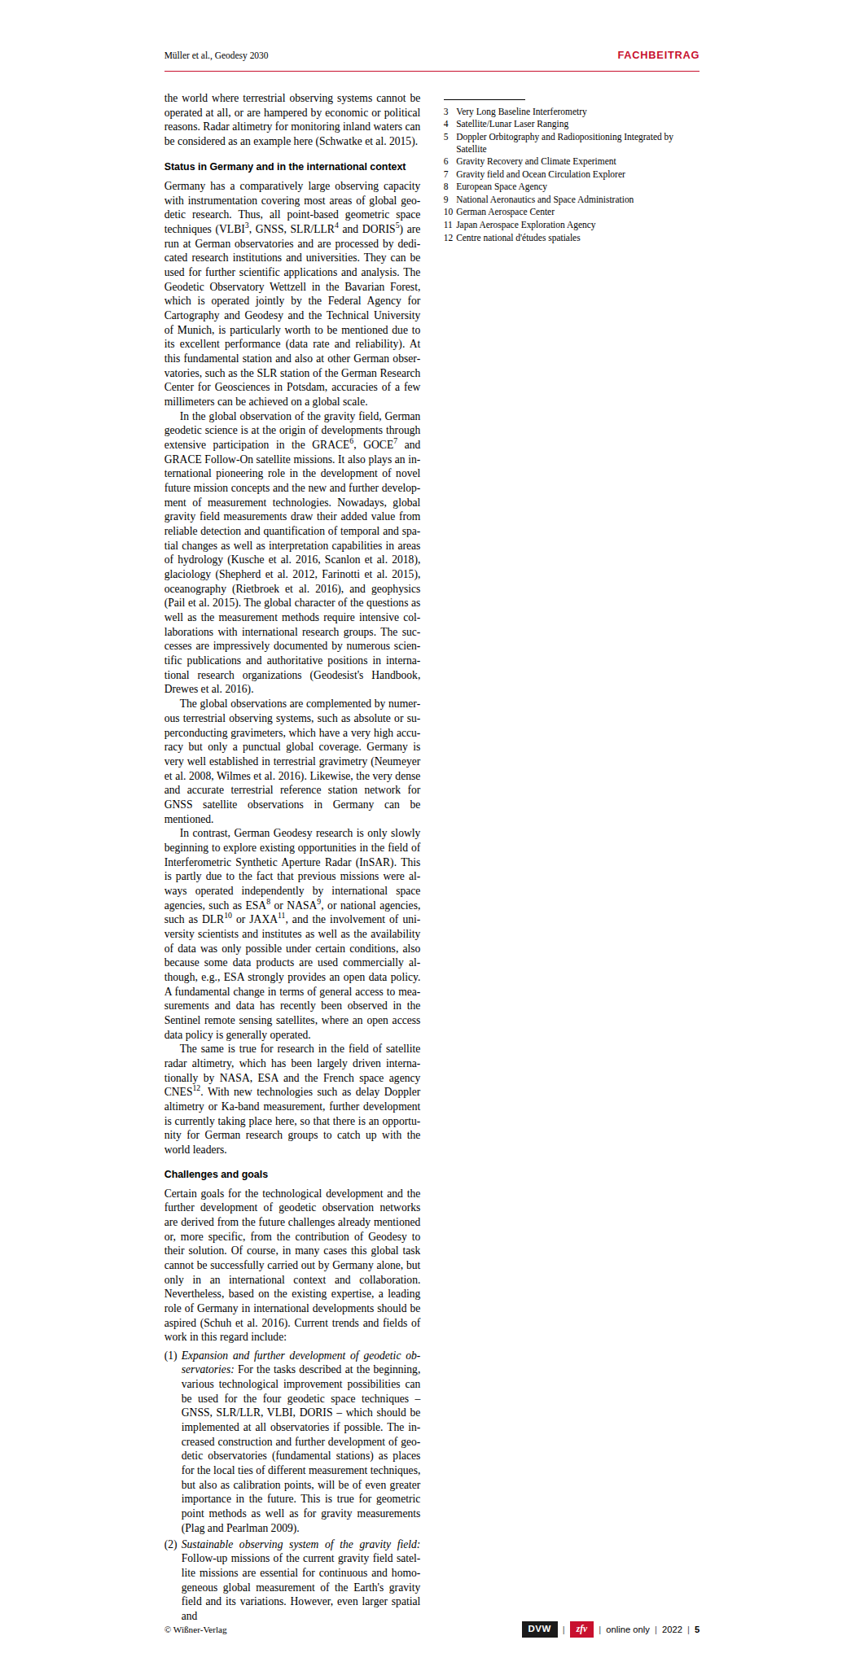Müller et al., Geodesy 2030
FACHBEITRAG
the world where terrestrial observing systems cannot be operated at all, or are hampered by economic or political reasons. Radar altimetry for monitoring inland waters can be considered as an example here (Schwatke et al. 2015).
Status in Germany and in the international context
Germany has a comparatively large observing capacity with instrumentation covering most areas of global geodetic research. Thus, all point-based geometric space techniques (VLBI3, GNSS, SLR/LLR4 and DORIS5) are run at German observatories and are processed by dedicated research institutions and universities. They can be used for further scientific applications and analysis. The Geodetic Observatory Wettzell in the Bavarian Forest, which is operated jointly by the Federal Agency for Cartography and Geodesy and the Technical University of Munich, is particularly worth to be mentioned due to its excellent performance (data rate and reliability). At this fundamental station and also at other German observatories, such as the SLR station of the German Research Center for Geosciences in Potsdam, accuracies of a few millimeters can be achieved on a global scale.
In the global observation of the gravity field, German geodetic science is at the origin of developments through extensive participation in the GRACE6, GOCE7 and GRACE Follow-On satellite missions. It also plays an international pioneering role in the development of novel future mission concepts and the new and further development of measurement technologies. Nowadays, global gravity field measurements draw their added value from reliable detection and quantification of temporal and spatial changes as well as interpretation capabilities in areas of hydrology (Kusche et al. 2016, Scanlon et al. 2018), glaciology (Shepherd et al. 2012, Farinotti et al. 2015), oceanography (Rietbroek et al. 2016), and geophysics (Pail et al. 2015). The global character of the questions as well as the measurement methods require intensive collaborations with international research groups. The successes are impressively documented by numerous scientific publications and authoritative positions in international research organizations (Geodesist's Handbook, Drewes et al. 2016).
The global observations are complemented by numerous terrestrial observing systems, such as absolute or superconducting gravimeters, which have a very high accuracy but only a punctual global coverage. Germany is very well established in terrestrial gravimetry (Neumeyer et al. 2008, Wilmes et al. 2016). Likewise, the very dense and accurate terrestrial reference station network for GNSS satellite observations in Germany can be mentioned.
In contrast, German Geodesy research is only slowly beginning to explore existing opportunities in the field of Interferometric Synthetic Aperture Radar (InSAR). This is partly due to the fact that previous missions were always operated independently by international space agencies, such as ESA8 or NASA9, or national agencies, such as DLR10 or JAXA11, and the involvement of university scientists and institutes as well as the availability of data was only possible under certain conditions, also because some data products are used commercially although, e.g., ESA strongly provides an open data policy. A fundamental change in terms of general access to measurements and data has recently been observed in the Sentinel remote sensing satellites, where an open access data policy is generally operated.
The same is true for research in the field of satellite radar altimetry, which has been largely driven internationally by NASA, ESA and the French space agency CNES12. With new technologies such as delay Doppler altimetry or Ka-band measurement, further development is currently taking place here, so that there is an opportunity for German research groups to catch up with the world leaders.
Challenges and goals
Certain goals for the technological development and the further development of geodetic observation networks are derived from the future challenges already mentioned or, more specific, from the contribution of Geodesy to their solution. Of course, in many cases this global task cannot be successfully carried out by Germany alone, but only in an international context and collaboration. Nevertheless, based on the existing expertise, a leading role of Germany in international developments should be aspired (Schuh et al. 2016). Current trends and fields of work in this regard include:
(1) Expansion and further development of geodetic observatories: For the tasks described at the beginning, various technological improvement possibilities can be used for the four geodetic space techniques – GNSS, SLR/LLR, VLBI, DORIS – which should be implemented at all observatories if possible. The increased construction and further development of geodetic observatories (fundamental stations) as places for the local ties of different measurement techniques, but also as calibration points, will be of even greater importance in the future. This is true for geometric point methods as well as for gravity measurements (Plag and Pearlman 2009).
(2) Sustainable observing system of the gravity field: Follow-up missions of the current gravity field satellite missions are essential for continuous and homogeneous global measurement of the Earth's gravity field and its variations. However, even larger spatial and
3 Very Long Baseline Interferometry
4 Satellite/Lunar Laser Ranging
5 Doppler Orbitography and Radiopositioning Integrated by Satellite
6 Gravity Recovery and Climate Experiment
7 Gravity field and Ocean Circulation Explorer
8 European Space Agency
9 National Aeronautics and Space Administration
10 German Aerospace Center
11 Japan Aerospace Exploration Agency
12 Centre national d'études spatiales
© Wißner-Verlag DVW | zfv | online only | 2022 | 5